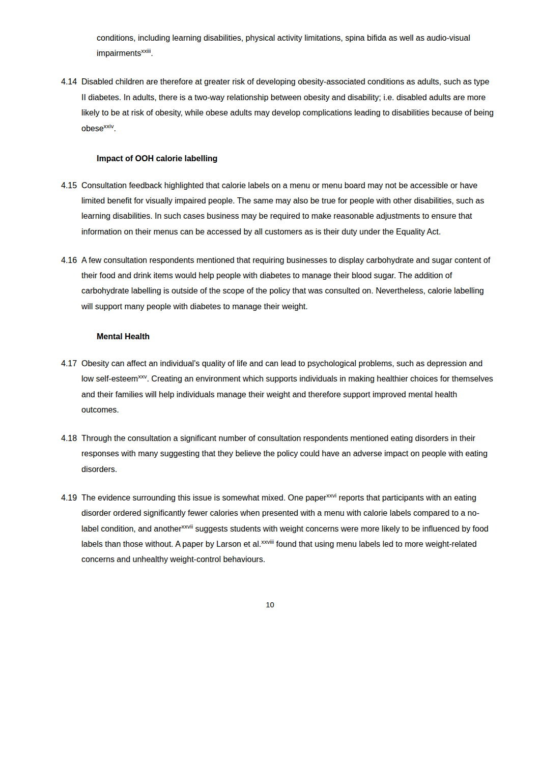conditions, including learning disabilities, physical activity limitations, spina bifida as well as audio-visual impairmentsxxiii.
4.14
Disabled children are therefore at greater risk of developing obesity-associated conditions as adults, such as type II diabetes. In adults, there is a two-way relationship between obesity and disability; i.e. disabled adults are more likely to be at risk of obesity, while obese adults may develop complications leading to disabilities because of being obesexxiv.
Impact of OOH calorie labelling
4.15
Consultation feedback highlighted that calorie labels on a menu or menu board may not be accessible or have limited benefit for visually impaired people. The same may also be true for people with other disabilities, such as learning disabilities. In such cases business may be required to make reasonable adjustments to ensure that information on their menus can be accessed by all customers as is their duty under the Equality Act.
4.16
A few consultation respondents mentioned that requiring businesses to display carbohydrate and sugar content of their food and drink items would help people with diabetes to manage their blood sugar. The addition of carbohydrate labelling is outside of the scope of the policy that was consulted on. Nevertheless, calorie labelling will support many people with diabetes to manage their weight.
Mental Health
4.17
Obesity can affect an individual's quality of life and can lead to psychological problems, such as depression and low self-esteemxxv. Creating an environment which supports individuals in making healthier choices for themselves and their families will help individuals manage their weight and therefore support improved mental health outcomes.
4.18
Through the consultation a significant number of consultation respondents mentioned eating disorders in their responses with many suggesting that they believe the policy could have an adverse impact on people with eating disorders.
4.19
The evidence surrounding this issue is somewhat mixed. One paperxxvi reports that participants with an eating disorder ordered significantly fewer calories when presented with a menu with calorie labels compared to a no-label condition, and anotherxxvii suggests students with weight concerns were more likely to be influenced by food labels than those without. A paper by Larson et al.xxviii found that using menu labels led to more weight-related concerns and unhealthy weight-control behaviours.
10